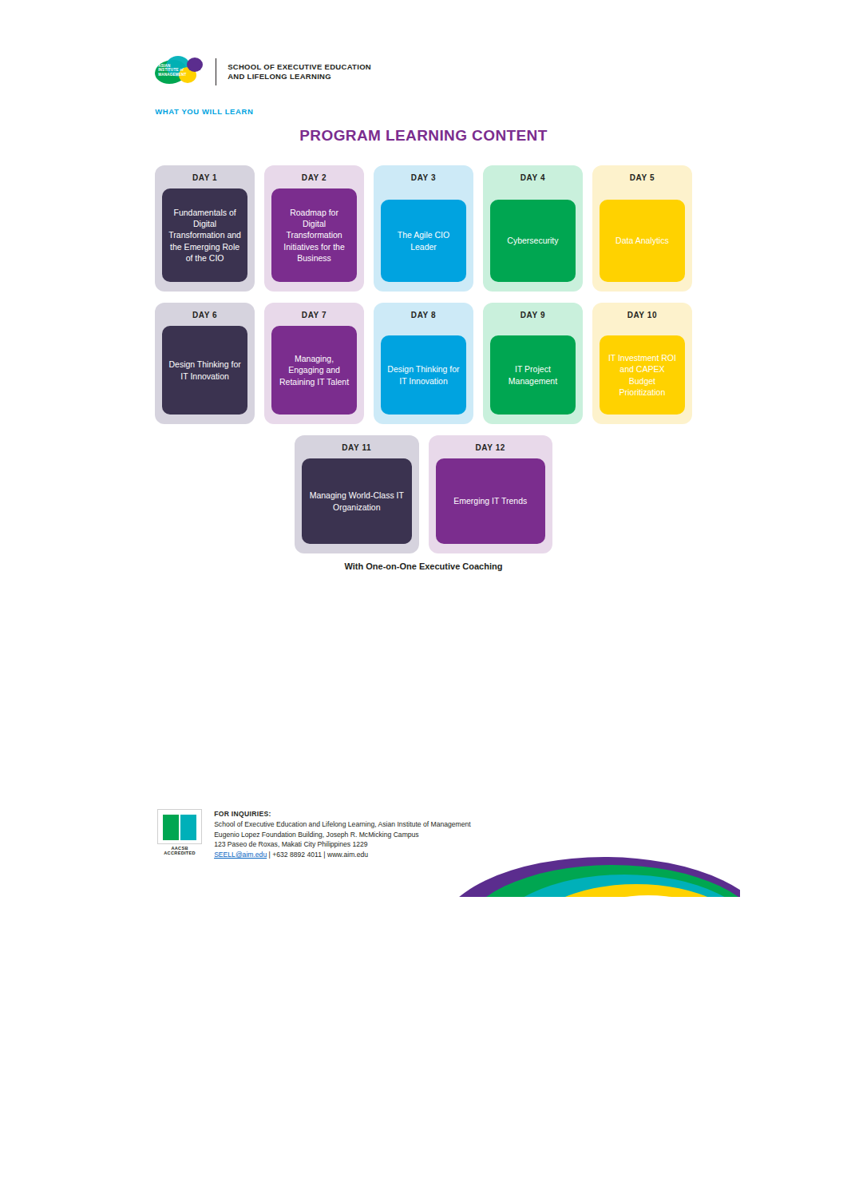ASIAN
INSTITUTE of
MANAGEMENT
School of Executive Education
and Lifelong Learning
WHAT YOU WILL LEARN
PROGRAM LEARNING CONTENT
DAY 1
Fundamentals of Digital Transformation and the Emerging Role of the CIO
DAY 2
Roadmap for Digital Transformation Initiatives for the Business
DAY 3
The Agile CIO Leader
DAY 4
Cybersecurity
DAY 5
Data Analytics
DAY 6
Design Thinking for IT Innovation
DAY 7
Managing, Engaging and Retaining IT Talent
DAY 8
Design Thinking for IT Innovation
DAY 9
IT Project Management
DAY 10
IT Investment ROI and CAPEX Budget Prioritization
DAY 11
Managing World-Class IT Organization
DAY 12
Emerging IT Trends
With One-on-One Executive Coaching
AACSB
ACCREDITED
FOR INQUIRIES:
School of Executive Education and Lifelong Learning, Asian Institute of Management
Eugenio Lopez Foundation Building, Joseph R. McMicking Campus
123 Paseo de Roxas, Makati City Philippines 1229
SEELL@aim.edu | +632 8892 4011 | www.aim.edu